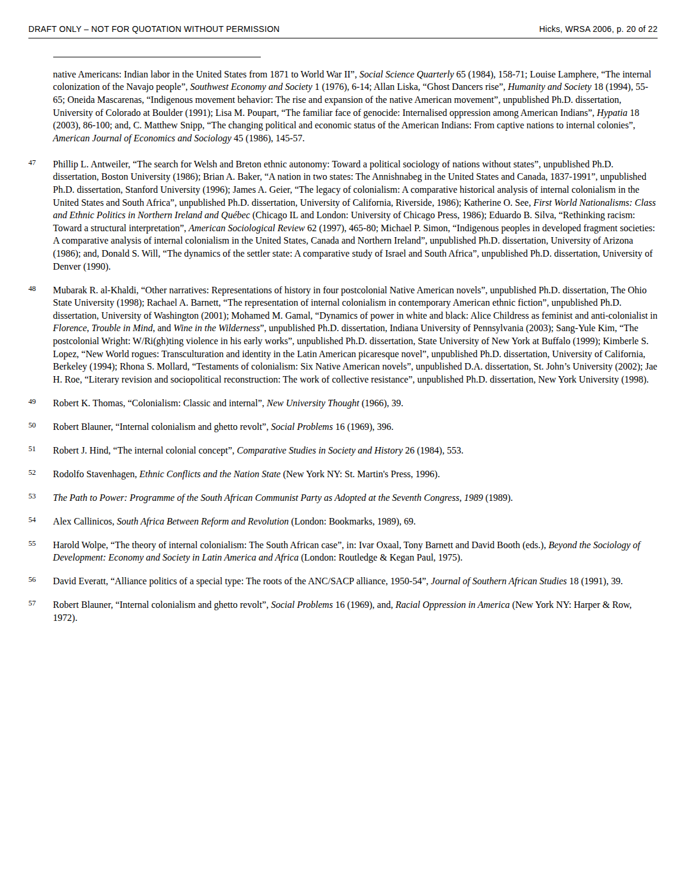Draft only – not for quotation without permission Hicks, WRSA 2006, p. 20 of 22
native Americans: Indian labor in the United States from 1871 to World War II”, Social Science Quarterly 65 (1984), 158-71; Louise Lamphere, “The internal colonization of the Navajo people”, Southwest Economy and Society 1 (1976), 6-14; Allan Liska, “Ghost Dancers rise”, Humanity and Society 18 (1994), 55-65; Oneida Mascarenas, “Indigenous movement behavior: The rise and expansion of the native American movement”, unpublished Ph.D. dissertation, University of Colorado at Boulder (1991); Lisa M. Poupart, “The familiar face of genocide: Internalised oppression among American Indians”, Hypatia 18 (2003), 86-100; and, C. Matthew Snipp, “The changing political and economic status of the American Indians: From captive nations to internal colonies”, American Journal of Economics and Sociology 45 (1986), 145-57.
47 Phillip L. Antweiler, “The search for Welsh and Breton ethnic autonomy: Toward a political sociology of nations without states”, unpublished Ph.D. dissertation, Boston University (1986); Brian A. Baker, “A nation in two states: The Annishnabeg in the United States and Canada, 1837-1991”, unpublished Ph.D. dissertation, Stanford University (1996); James A. Geier, “The legacy of colonialism: A comparative historical analysis of internal colonialism in the United States and South Africa”, unpublished Ph.D. dissertation, University of California, Riverside, 1986); Katherine O. See, First World Nationalisms: Class and Ethnic Politics in Northern Ireland and Québec (Chicago IL and London: University of Chicago Press, 1986); Eduardo B. Silva, “Rethinking racism: Toward a structural interpretation”, American Sociological Review 62 (1997), 465-80; Michael P. Simon, “Indigenous peoples in developed fragment societies: A comparative analysis of internal colonialism in the United States, Canada and Northern Ireland”, unpublished Ph.D. dissertation, University of Arizona (1986); and, Donald S. Will, “The dynamics of the settler state: A comparative study of Israel and South Africa”, unpublished Ph.D. dissertation, University of Denver (1990).
48 Mubarak R. al-Khaldi, “Other narratives: Representations of history in four postcolonial Native American novels”, unpublished Ph.D. dissertation, The Ohio State University (1998); Rachael A. Barnett, “The representation of internal colonialism in contemporary American ethnic fiction”, unpublished Ph.D. dissertation, University of Washington (2001); Mohamed M. Gamal, “Dynamics of power in white and black: Alice Childress as feminist and anti-colonialist in Florence, Trouble in Mind, and Wine in the Wilderness”, unpublished Ph.D. dissertation, Indiana University of Pennsylvania (2003); Sang-Yule Kim, “The postcolonial Wright: W/Ri(gh)ting violence in his early works”, unpublished Ph.D. dissertation, State University of New York at Buffalo (1999); Kimberle S. Lopez, “New World rogues: Transculturation and identity in the Latin American picaresque novel”, unpublished Ph.D. dissertation, University of California, Berkeley (1994); Rhona S. Mollard, “Testaments of colonialism: Six Native American novels”, unpublished D.A. dissertation, St. John’s University (2002); Jae H. Roe, “Literary revision and sociopolitical reconstruction: The work of collective resistance”, unpublished Ph.D. dissertation, New York University (1998).
49 Robert K. Thomas, “Colonialism: Classic and internal”, New University Thought (1966), 39.
50 Robert Blauner, “Internal colonialism and ghetto revolt”, Social Problems 16 (1969), 396.
51 Robert J. Hind, “The internal colonial concept”, Comparative Studies in Society and History 26 (1984), 553.
52 Rodolfo Stavenhagen, Ethnic Conflicts and the Nation State (New York NY: St. Martin's Press, 1996).
53 The Path to Power: Programme of the South African Communist Party as Adopted at the Seventh Congress, 1989 (1989).
54 Alex Callinicos, South Africa Between Reform and Revolution (London: Bookmarks, 1989), 69.
55 Harold Wolpe, “The theory of internal colonialism: The South African case”, in: Ivar Oxaal, Tony Barnett and David Booth (eds.), Beyond the Sociology of Development: Economy and Society in Latin America and Africa (London: Routledge & Kegan Paul, 1975).
56 David Everatt, “Alliance politics of a special type: The roots of the ANC/SACP alliance, 1950-54”, Journal of Southern African Studies 18 (1991), 39.
57 Robert Blauner, “Internal colonialism and ghetto revolt”, Social Problems 16 (1969), and, Racial Oppression in America (New York NY: Harper & Row, 1972).